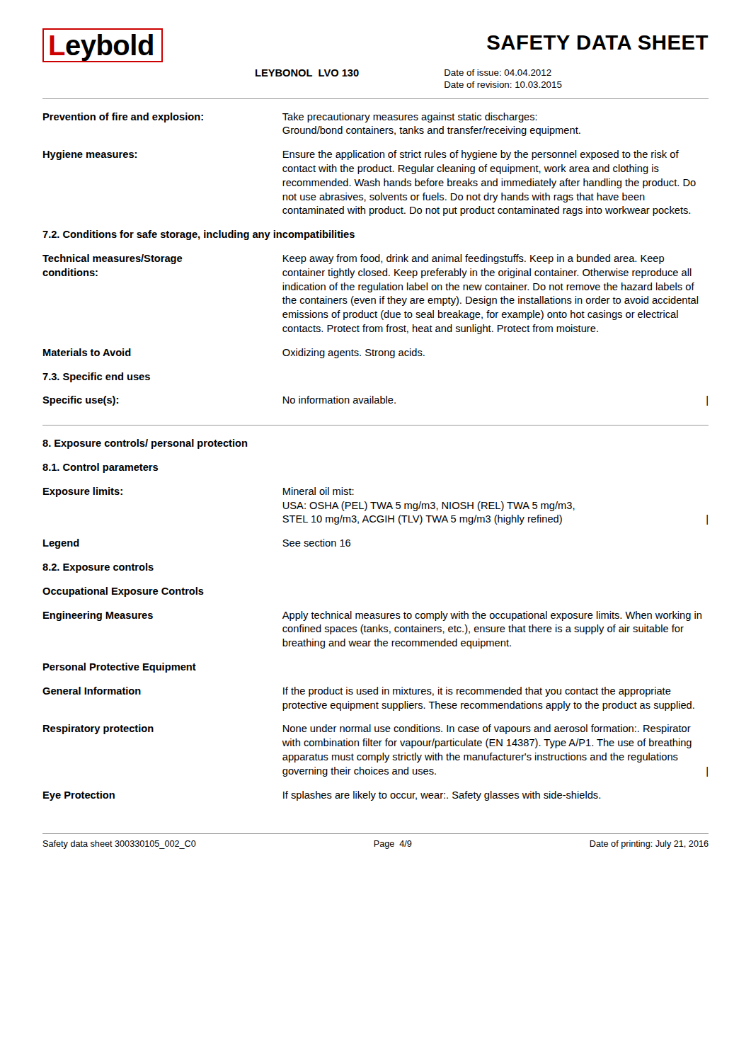Leybold
SAFETY DATA SHEET
LEYBONOL LVO 130
Date of issue: 04.04.2012
Date of revision: 10.03.2015
| Prevention of fire and explosion: | Take precautionary measures against static discharges: Ground/bond containers, tanks and transfer/receiving equipment. |
| Hygiene measures: | Ensure the application of strict rules of hygiene by the personnel exposed to the risk of contact with the product. Regular cleaning of equipment, work area and clothing is recommended. Wash hands before breaks and immediately after handling the product. Do not use abrasives, solvents or fuels. Do not dry hands with rags that have been contaminated with product. Do not put product contaminated rags into workwear pockets. |
| 7.2. Conditions for safe storage, including any incompatibilities |
| Technical measures/Storage conditions: | Keep away from food, drink and animal feedingstuffs. Keep in a bunded area. Keep container tightly closed. Keep preferably in the original container. Otherwise reproduce all indication of the regulation label on the new container. Do not remove the hazard labels of the containers (even if they are empty). Design the installations in order to avoid accidental emissions of product (due to seal breakage, for example) onto hot casings or electrical contacts. Protect from frost, heat and sunlight. Protect from moisture. |
| Materials to Avoid | Oxidizing agents. Strong acids. |
| 7.3. Specific end uses |
| Specific use(s): | No information available. / |
| 8. Exposure controls/ personal protection |
| 8.1. Control parameters |
| Exposure limits: | Mineral oil mist: USA: OSHA (PEL) TWA 5 mg/m3, NIOSH (REL) TWA 5 mg/m3, STEL 10 mg/m3, ACGIH (TLV) TWA 5 mg/m3 (highly refined) / |
| Legend | See section 16 |
| 8.2. Exposure controls |
| Occupational Exposure Controls |
| Engineering Measures | Apply technical measures to comply with the occupational exposure limits. When working in confined spaces (tanks, containers, etc.), ensure that there is a supply of air suitable for breathing and wear the recommended equipment. |
| Personal Protective Equipment |
| General Information | If the product is used in mixtures, it is recommended that you contact the appropriate protective equipment suppliers. These recommendations apply to the product as supplied. |
| Respiratory protection | None under normal use conditions. In case of vapours and aerosol formation:. Respirator with combination filter for vapour/particulate (EN 14387). Type A/P1. The use of breathing apparatus must comply strictly with the manufacturer's instructions and the regulations governing their choices and uses. / |
| Eye Protection | If splashes are likely to occur, wear:. Safety glasses with side-shields. |
Safety data sheet 300330105_002_C0 Page 4/9 Date of printing: July 21, 2016